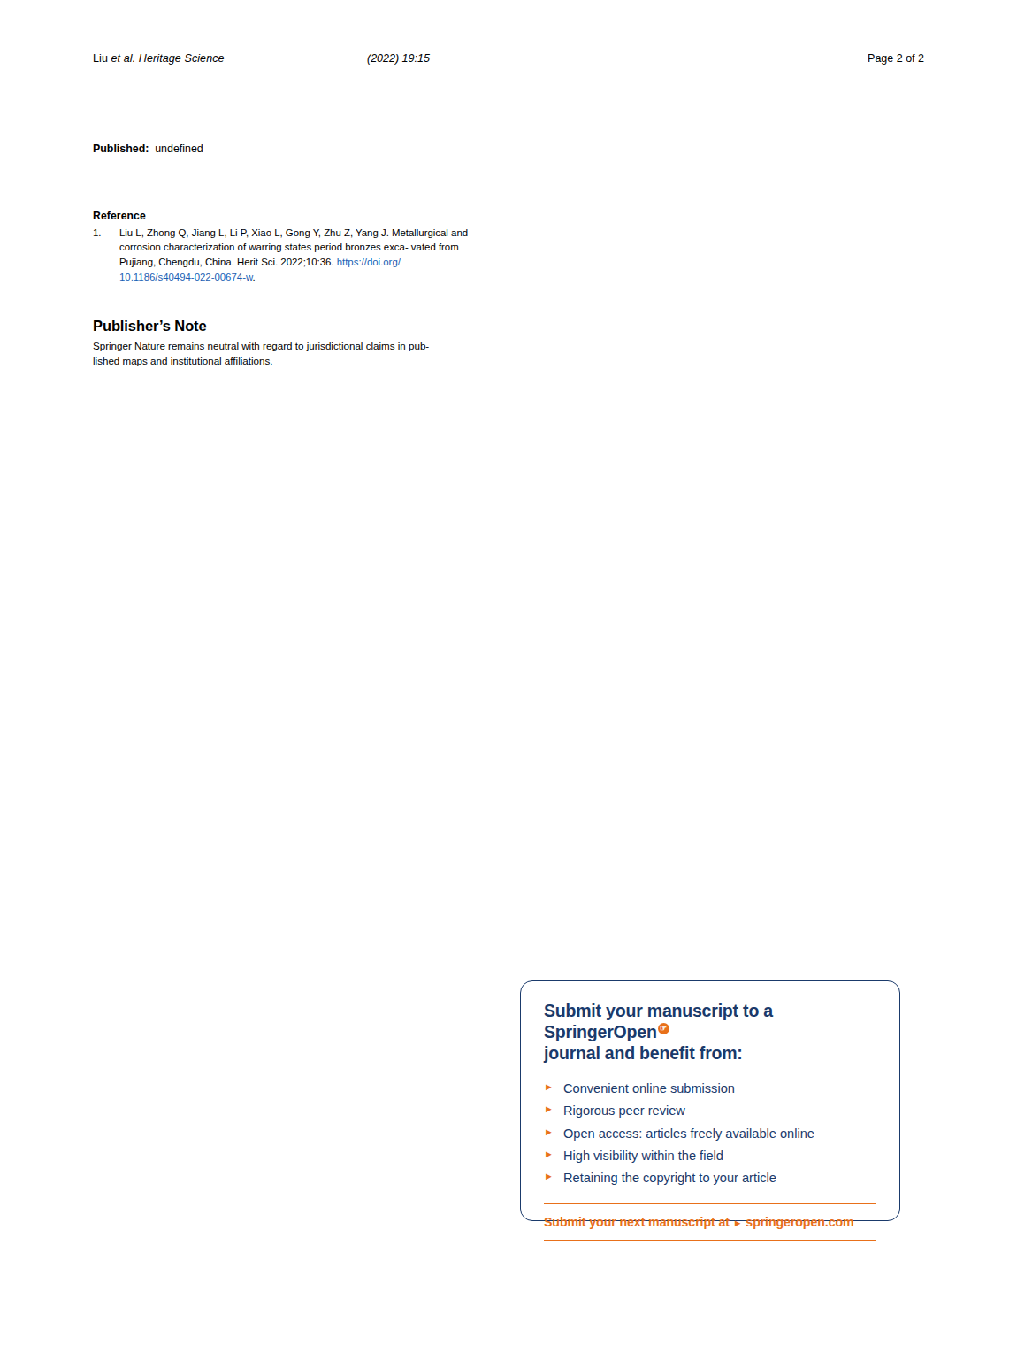Liu et al. Heritage Science (2022) 19:15 Page 2 of 2
Published: undefined
Reference
1. Liu L, Zhong Q, Jiang L, Li P, Xiao L, Gong Y, Zhu Z, Yang J. Metallurgical and corrosion characterization of warring states period bronzes exca‑ vated from Pujiang, Chengdu, China. Herit Sci. 2022;10:36. https://doi.org/
10.1186/s40494-022-00674-w.
Publisher’s Note
Springer Nature remains neutral with regard to jurisdictional claims in pub‑
lished maps and institutional affiliations.
Submit your manuscript to a SpringerOpen☞
journal and benefit from:
Convenient online submission
Rigorous peer review
Open access: articles freely available online
High visibility within the field
Retaining the copyright to your article
Submit your next manuscript at ► springeropen.com